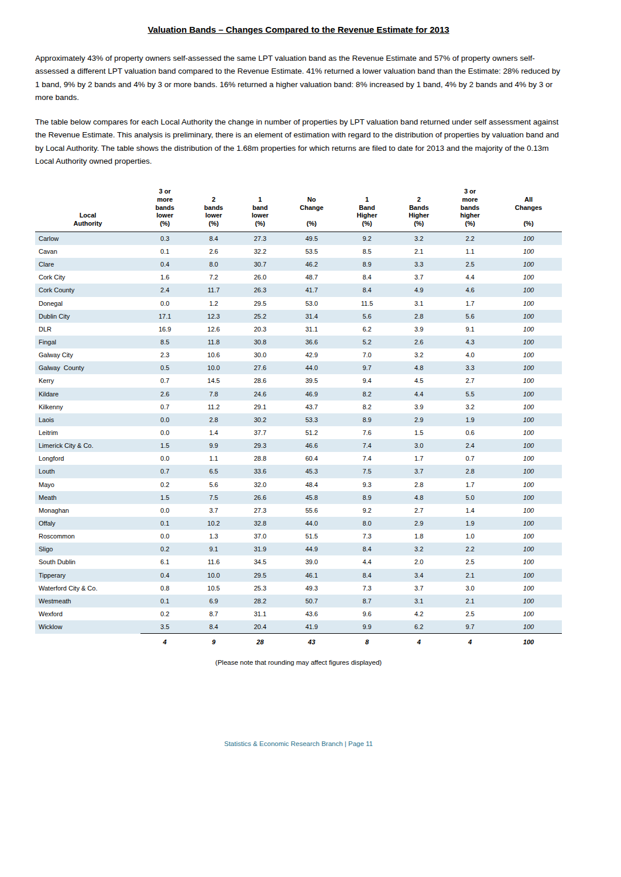Valuation Bands – Changes Compared to the Revenue Estimate for 2013
Approximately 43% of property owners self-assessed the same LPT valuation band as the Revenue Estimate and 57% of property owners self-assessed a different LPT valuation band compared to the Revenue Estimate. 41% returned a lower valuation band than the Estimate: 28% reduced by 1 band, 9% by 2 bands and 4% by 3 or more bands. 16% returned a higher valuation band: 8% increased by 1 band, 4% by 2 bands and 4% by 3 or more bands.
The table below compares for each Local Authority the change in number of properties by LPT valuation band returned under self assessment against the Revenue Estimate. This analysis is preliminary, there is an element of estimation with regard to the distribution of properties by valuation band and by Local Authority. The table shows the distribution of the 1.68m properties for which returns are filed to date for 2013 and the majority of the 0.13m Local Authority owned properties.
| Local Authority | 3 or more bands lower (%) | 2 bands lower (%) | 1 band lower (%) | No Change (%) | 1 Band Higher (%) | 2 Bands Higher (%) | 3 or more bands higher (%) | All Changes (%) |
| --- | --- | --- | --- | --- | --- | --- | --- | --- |
| Carlow | 0.3 | 8.4 | 27.3 | 49.5 | 9.2 | 3.2 | 2.2 | 100 |
| Cavan | 0.1 | 2.6 | 32.2 | 53.5 | 8.5 | 2.1 | 1.1 | 100 |
| Clare | 0.4 | 8.0 | 30.7 | 46.2 | 8.9 | 3.3 | 2.5 | 100 |
| Cork City | 1.6 | 7.2 | 26.0 | 48.7 | 8.4 | 3.7 | 4.4 | 100 |
| Cork County | 2.4 | 11.7 | 26.3 | 41.7 | 8.4 | 4.9 | 4.6 | 100 |
| Donegal | 0.0 | 1.2 | 29.5 | 53.0 | 11.5 | 3.1 | 1.7 | 100 |
| Dublin City | 17.1 | 12.3 | 25.2 | 31.4 | 5.6 | 2.8 | 5.6 | 100 |
| DLR | 16.9 | 12.6 | 20.3 | 31.1 | 6.2 | 3.9 | 9.1 | 100 |
| Fingal | 8.5 | 11.8 | 30.8 | 36.6 | 5.2 | 2.6 | 4.3 | 100 |
| Galway City | 2.3 | 10.6 | 30.0 | 42.9 | 7.0 | 3.2 | 4.0 | 100 |
| Galway County | 0.5 | 10.0 | 27.6 | 44.0 | 9.7 | 4.8 | 3.3 | 100 |
| Kerry | 0.7 | 14.5 | 28.6 | 39.5 | 9.4 | 4.5 | 2.7 | 100 |
| Kildare | 2.6 | 7.8 | 24.6 | 46.9 | 8.2 | 4.4 | 5.5 | 100 |
| Kilkenny | 0.7 | 11.2 | 29.1 | 43.7 | 8.2 | 3.9 | 3.2 | 100 |
| Laois | 0.0 | 2.8 | 30.2 | 53.3 | 8.9 | 2.9 | 1.9 | 100 |
| Leitrim | 0.0 | 1.4 | 37.7 | 51.2 | 7.6 | 1.5 | 0.6 | 100 |
| Limerick City & Co. | 1.5 | 9.9 | 29.3 | 46.6 | 7.4 | 3.0 | 2.4 | 100 |
| Longford | 0.0 | 1.1 | 28.8 | 60.4 | 7.4 | 1.7 | 0.7 | 100 |
| Louth | 0.7 | 6.5 | 33.6 | 45.3 | 7.5 | 3.7 | 2.8 | 100 |
| Mayo | 0.2 | 5.6 | 32.0 | 48.4 | 9.3 | 2.8 | 1.7 | 100 |
| Meath | 1.5 | 7.5 | 26.6 | 45.8 | 8.9 | 4.8 | 5.0 | 100 |
| Monaghan | 0.0 | 3.7 | 27.3 | 55.6 | 9.2 | 2.7 | 1.4 | 100 |
| Offaly | 0.1 | 10.2 | 32.8 | 44.0 | 8.0 | 2.9 | 1.9 | 100 |
| Roscommon | 0.0 | 1.3 | 37.0 | 51.5 | 7.3 | 1.8 | 1.0 | 100 |
| Sligo | 0.2 | 9.1 | 31.9 | 44.9 | 8.4 | 3.2 | 2.2 | 100 |
| South Dublin | 6.1 | 11.6 | 34.5 | 39.0 | 4.4 | 2.0 | 2.5 | 100 |
| Tipperary | 0.4 | 10.0 | 29.5 | 46.1 | 8.4 | 3.4 | 2.1 | 100 |
| Waterford City & Co. | 0.8 | 10.5 | 25.3 | 49.3 | 7.3 | 3.7 | 3.0 | 100 |
| Westmeath | 0.1 | 6.9 | 28.2 | 50.7 | 8.7 | 3.1 | 2.1 | 100 |
| Wexford | 0.2 | 8.7 | 31.1 | 43.6 | 9.6 | 4.2 | 2.5 | 100 |
| Wicklow | 3.5 | 8.4 | 20.4 | 41.9 | 9.9 | 6.2 | 9.7 | 100 |
| | 4 | 9 | 28 | 43 | 8 | 4 | 4 | 100 |
(Please note that rounding may affect figures displayed)
Statistics & Economic Research Branch | Page 11